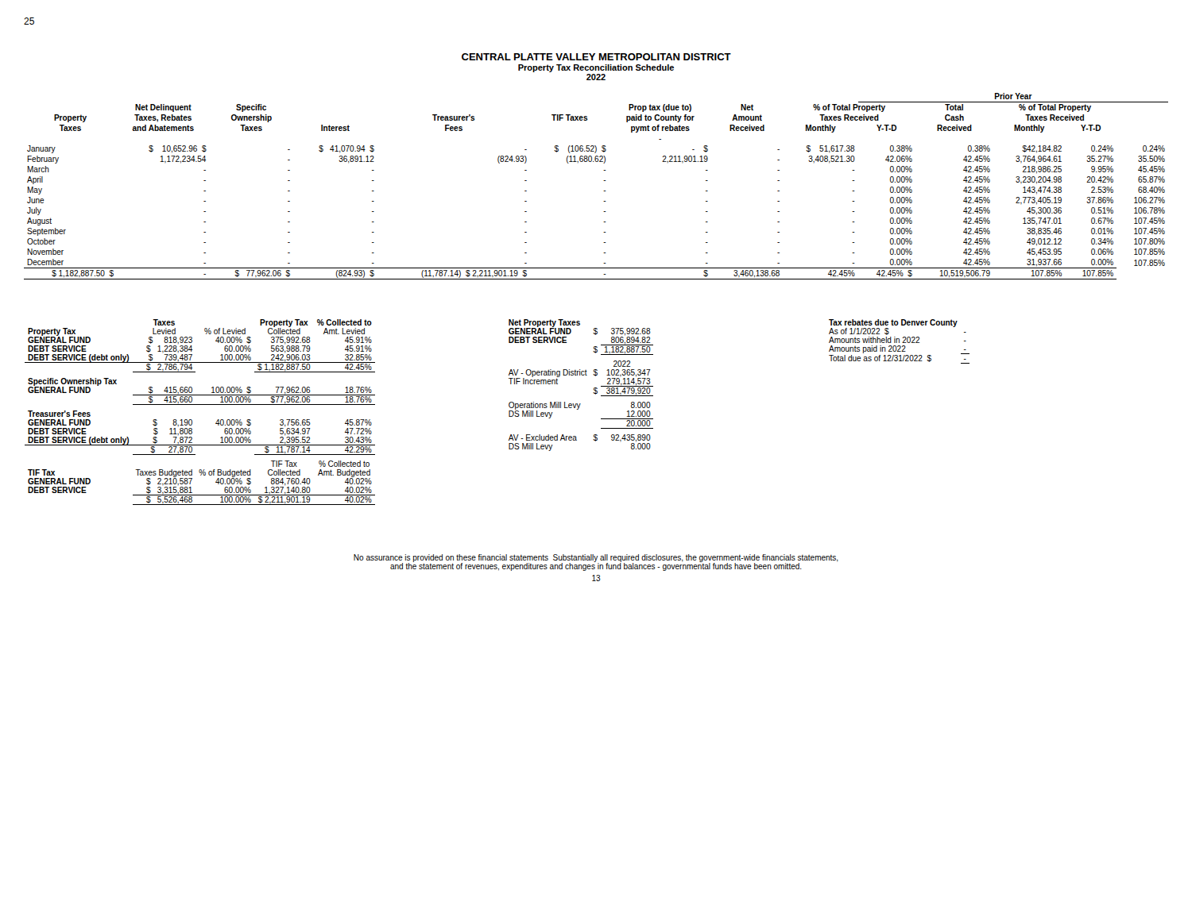25
CENTRAL PLATTE VALLEY METROPOLITAN DISTRICT
Property Tax Reconciliation Schedule
2022
| | Prior Year |
| --- | --- |
| | Net Delinquent | Specific | | | | Prop tax (due to) | Net | % of Total Property | Total | % of Total Property |
| Property | Taxes, Rebates | Ownership | | Treasurer's | TIF Taxes | paid to County for | Amount | Taxes Received | Cash | Taxes Received |
| Taxes | and Abatements | Taxes | Interest | Fees | | pymt of rebates | Received | Monthly | Y-T-D | Received | Monthly | Y-T-D |
| | - | |
| January | $ 10,652.96 $ | - | $ 41,070.94 $ | - | $ (106.52) $ | - $ | - | $ 51,617.38 | 0.38% | 0.38% | $42,184.82 | 0.24% | 0.24% |
| February | 1,172,234.54 | - | 36,891.12 | (824.93) | (11,680.62) | 2,211,901.19 | - | 3,408,521.30 | 42.06% | 42.45% | 3,764,964.61 | 35.27% | 35.50% |
| March | - | - | - | - | - | - | - | - | 0.00% | 42.45% | 218,986.25 | 9.95% | 45.45% |
| April | - | - | - | - | - | - | - | - | 0.00% | 42.45% | 3,230,204.98 | 20.42% | 65.87% |
| May | - | - | - | - | - | - | - | - | 0.00% | 42.45% | 143,474.38 | 2.53% | 68.40% |
| June | - | - | - | - | - | - | - | - | 0.00% | 42.45% | 2,773,405.19 | 37.86% | 106.27% |
| July | - | - | - | - | - | - | - | - | 0.00% | 42.45% | 45,300.36 | 0.51% | 106.78% |
| August | - | - | - | - | - | - | - | - | 0.00% | 42.45% | 135,747.01 | 0.67% | 107.45% |
| September | - | - | - | - | - | - | - | - | 0.00% | 42.45% | 38,835.46 | 0.01% | 107.45% |
| October | - | - | - | - | - | - | - | - | 0.00% | 42.45% | 49,012.12 | 0.34% | 107.80% |
| November | - | - | - | - | - | - | - | - | 0.00% | 42.45% | 45,453.95 | 0.06% | 107.85% |
| December | - | - | - | - | - | - | - | - | 0.00% | 42.45% | 31,937.66 | 0.00% | 107.85% |
| $ 1,182,887.50 $ | - | $ 77,962.06 $ | (824.93) $ | (11,787.14) $ 2,211,901.19 $ | - | $ | 3,460,138.68 | 42.45% | 42.45% $ | 10,519,506.79 | 107.85% | 107.85% |
| / / Taxes / / Property Tax / % Collected to / / --- / --- / --- / --- / --- / / Property Tax / Levied / % of Levied / Collected / Amt. Levied / / GENERAL FUND / $ 818,923 / 40.00% $ / 375,992.68 / 45.91% / / DEBT SERVICE / $ 1,228,384 / 60.00% / 563,988.79 / 45.91% / / DEBT SERVICE (debt only) / $ 739,487 / 100.00% / 242,906.03 / 32.85% / / / $ 2,786,794 / / $ 1,182,887.50 / 42.45% / / Specific Ownership Tax / / / GENERAL FUND / $ 415,660 / 100.00% $ / 77,962.06 / 18.76% / / / $ 415,660 / 100.00% / $77,962.06 / 18.76% / / Treasurer's Fees / / / GENERAL FUND / $ 8,190 / 40.00% $ / 3,756.65 / 45.87% / / DEBT SERVICE / $ 11,808 / 60.00% / 5,634.97 / 47.72% / / DEBT SERVICE (debt only) / $ 7,872 / 100.00% / 2,395.52 / 30.43% / / / $ 27,870 / / $ 11,787.14 / 42.29% / / / / TIF Tax / % Collected to / / TIF Tax / Taxes Budgeted / % of Budgeted / Collected / Amt. Budgeted / / GENERAL FUND / $ 2,210,587 / 40.00% $ / 884,760.40 / 40.02% / / DEBT SERVICE / $ 3,315,881 / 60.00% / 1,327,140.80 / 40.02% / / / $ 5,526,468 / 100.00% / $ 2,211,901.19 / 40.02% / | / Net Property Taxes / / / / GENERAL FUND / $ / 375,992.68 / / DEBT SERVICE / / 806,894.82 / / / $ / 1,182,887.50 / / / 2022 / / AV - Operating District / $ / 102,365,347 / / TIF Increment / / 279,114,573 / / / $ / 381,479,920 / / Operations Mill Levy / / 8.000 / / DS Mill Levy / / 12.000 / / / / 20.000 / / AV - Excluded Area / $ / 92,435,890 / / DS Mill Levy / / 8.000 / | / Tax rebates due to Denver County / / / As of 1/1/2022 $ / - / / Amounts withheld in 2022 / - / / Amounts paid in 2022 / - / / Total due as of 12/31/2022 $ / - / |
No assurance is provided on these financial statements Substantially all required disclosures, the government-wide financials statements,
and the statement of revenues, expenditures and changes in fund balances - governmental funds have been omitted.
13